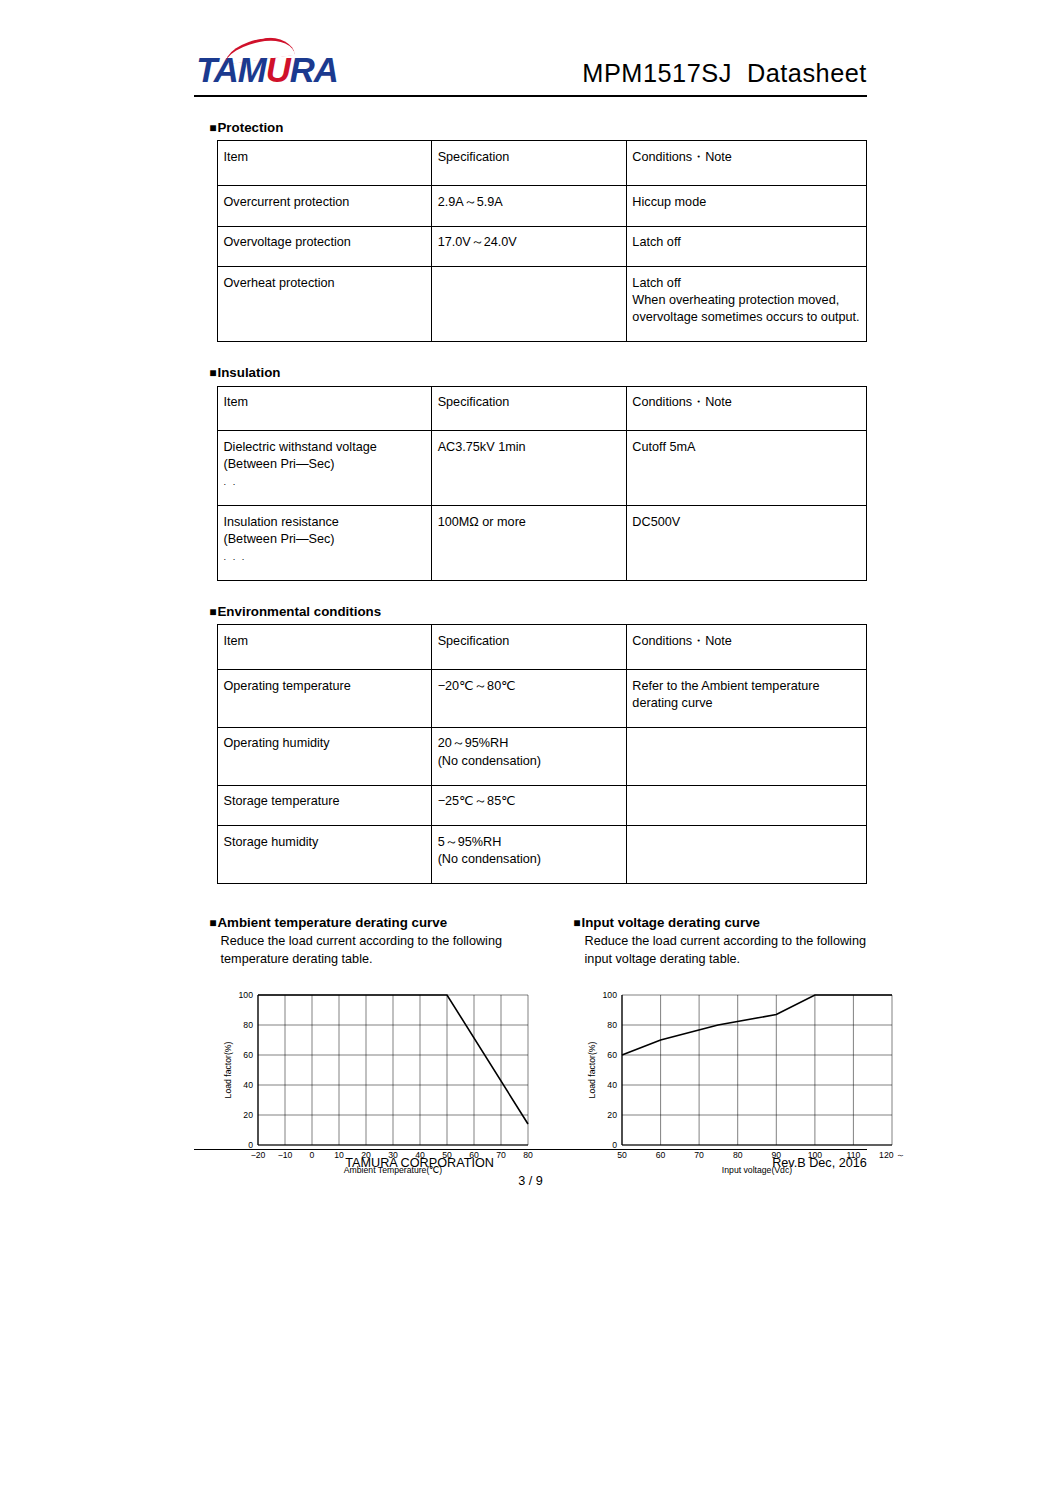TAMURA
MPM1517SJ Datasheet
Protection
| Item | Specification | Conditions・Note |
| Overcurrent protection | 2.9A～5.9A | Hiccup mode |
| Overvoltage protection | 17.0V～24.0V | Latch off |
| Overheat protection | | Latch off When overheating protection moved, overvoltage sometimes occurs to output. |
Insulation
| Item | Specification | Conditions・Note |
| Dielectric withstand voltage (Between Pri—Sec) . . | AC3.75kV 1min | Cutoff 5mA |
| Insulation resistance (Between Pri—Sec) . . . | 100MΩ or more | DC500V |
Environmental conditions
| Item | Specification | Conditions・Note |
| Operating temperature | −20℃～80℃ | Refer to the Ambient temperature derating curve |
| Operating humidity | 20～95%RH (No condensation) | |
| Storage temperature | −25℃～85℃ | |
| Storage humidity | 5～95%RH (No condensation) | |
Ambient temperature derating curve
Reduce the load current according to the following
temperature derating table.
0 20 40 60 80 100 −20 −10 0 10 20 30 40 50 60 70 80 Ambient Temperature(℃) Load factor(%)
Input voltage derating curve
Reduce the load current according to the following
input voltage derating table.
0 20 40 60 80 100 50 60 70 80 90 100 110 120 ～ Input voltage(Vdc) Load factor(%)
TAMURA CORPORATION
Rev.B Dec, 2016
3 / 9